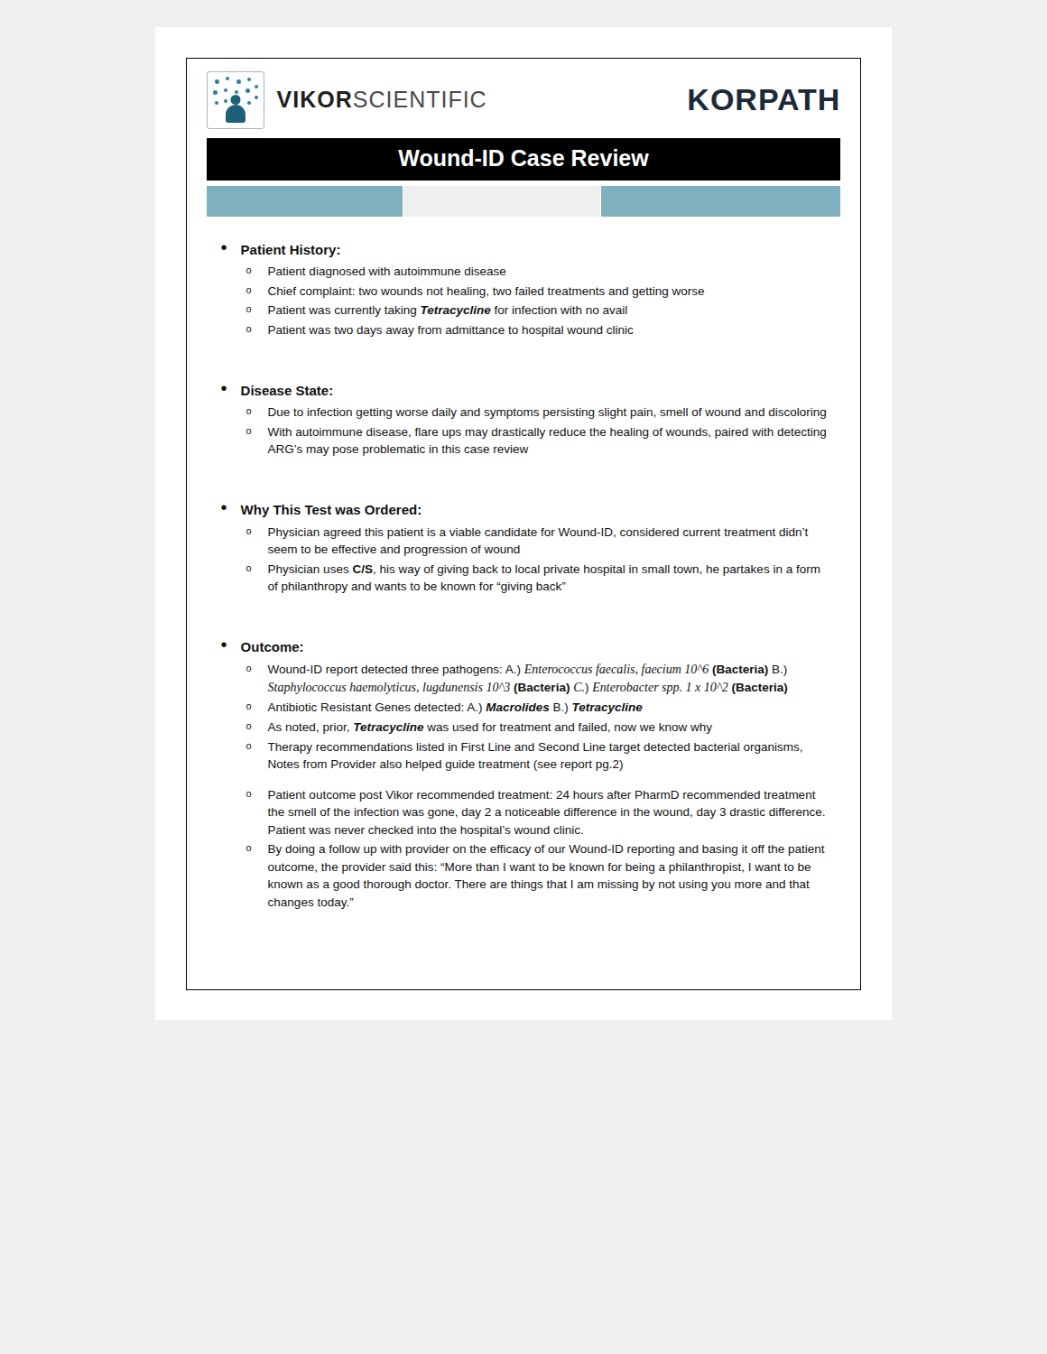VIKORSCIENTIFIC
KOR​PATH
Wound-ID Case Review
Patient History:
Patient diagnosed with autoimmune disease
Chief complaint: two wounds not healing, two failed treatments and getting worse
Patient was currently taking Tetracycline for infection with no avail
Patient was two days away from admittance to hospital wound clinic
Disease State:
Due to infection getting worse daily and symptoms persisting slight pain, smell of wound and discoloring
With autoimmune disease, flare ups may drastically reduce the healing of wounds, paired with detecting ARG’s may pose problematic in this case review
Why This Test was Ordered:
Physician agreed this patient is a viable candidate for Wound-ID, considered current treatment didn’t seem to be effective and progression of wound
Physician uses C/S, his way of giving back to local private hospital in small town, he partakes in a form of philanthropy and wants to be known for “giving back”
Outcome:
Wound-ID report detected three pathogens: A.) Enterococcus faecalis, faecium 10^6 (Bacteria) B.) Staphylococcus haemolyticus, lugdunensis 10^3 (Bacteria) C.) Enterobacter spp. 1 x 10^2 (Bacteria)
Antibiotic Resistant Genes detected: A.) Macrolides B.) Tetracycline
As noted, prior, Tetracycline was used for treatment and failed, now we know why
Therapy recommendations listed in First Line and Second Line target detected bacterial organisms, Notes from Provider also helped guide treatment (see report pg.2)
Patient outcome post Vikor recommended treatment: 24 hours after PharmD recommended treatment the smell of the infection was gone, day 2 a noticeable difference in the wound, day 3 drastic difference. Patient was never checked into the hospital’s wound clinic.
By doing a follow up with provider on the efficacy of our Wound-ID reporting and basing it off the patient outcome, the provider said this: “More than I want to be known for being a philanthropist, I want to be known as a good thorough doctor. There are things that I am missing by not using you more and that changes today.”